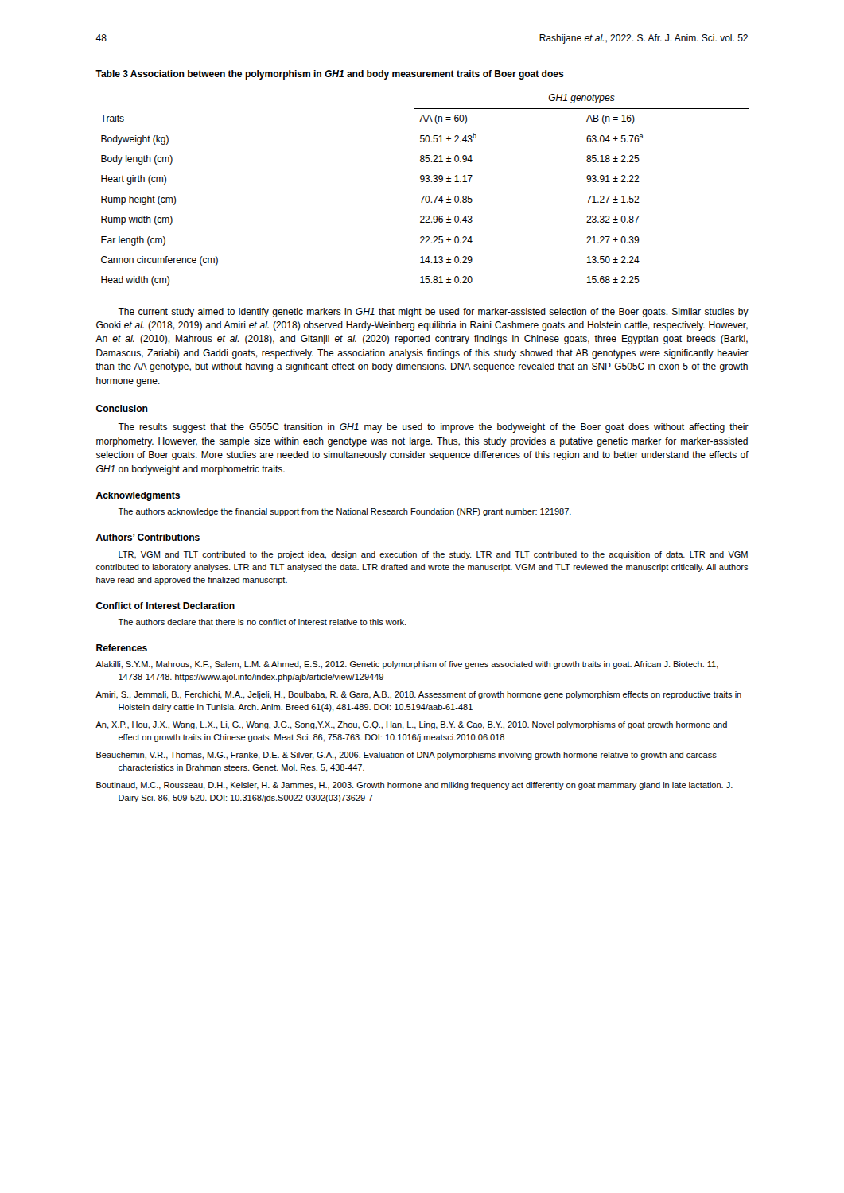48 Rashijane et al., 2022. S. Afr. J. Anim. Sci. vol. 52
Table 3 Association between the polymorphism in GH1 and body measurement traits of Boer goat does
| | GH1 genotypes |
| --- | --- |
| Traits | AA (n = 60) | AB (n = 16) |
| Bodyweight (kg) | 50.51 ± 2.43 b | 63.04 ± 5.76 a |
| Body length (cm) | 85.21 ± 0.94 | 85.18 ± 2.25 |
| Heart girth (cm) | 93.39 ± 1.17 | 93.91 ± 2.22 |
| Rump height (cm) | 70.74 ± 0.85 | 71.27 ± 1.52 |
| Rump width (cm) | 22.96 ± 0.43 | 23.32 ± 0.87 |
| Ear length (cm) | 22.25 ± 0.24 | 21.27 ± 0.39 |
| Cannon circumference (cm) | 14.13 ± 0.29 | 13.50 ± 2.24 |
| Head width (cm) | 15.81 ± 0.20 | 15.68 ± 2.25 |
The current study aimed to identify genetic markers in GH1 that might be used for marker-assisted selection of the Boer goats. Similar studies by Gooki et al. (2018, 2019) and Amiri et al. (2018) observed Hardy-Weinberg equilibria in Raini Cashmere goats and Holstein cattle, respectively. However, An et al. (2010), Mahrous et al. (2018), and Gitanjli et al. (2020) reported contrary findings in Chinese goats, three Egyptian goat breeds (Barki, Damascus, Zariabi) and Gaddi goats, respectively. The association analysis findings of this study showed that AB genotypes were significantly heavier than the AA genotype, but without having a significant effect on body dimensions. DNA sequence revealed that an SNP G505C in exon 5 of the growth hormone gene.
Conclusion
The results suggest that the G505C transition in GH1 may be used to improve the bodyweight of the Boer goat does without affecting their morphometry. However, the sample size within each genotype was not large. Thus, this study provides a putative genetic marker for marker-assisted selection of Boer goats. More studies are needed to simultaneously consider sequence differences of this region and to better understand the effects of GH1 on bodyweight and morphometric traits.
Acknowledgments
The authors acknowledge the financial support from the National Research Foundation (NRF) grant number: 121987.
Authors’ Contributions
LTR, VGM and TLT contributed to the project idea, design and execution of the study. LTR and TLT contributed to the acquisition of data. LTR and VGM contributed to laboratory analyses. LTR and TLT analysed the data. LTR drafted and wrote the manuscript. VGM and TLT reviewed the manuscript critically. All authors have read and approved the finalized manuscript.
Conflict of Interest Declaration
The authors declare that there is no conflict of interest relative to this work.
References
Alakilli, S.Y.M., Mahrous, K.F., Salem, L.M. & Ahmed, E.S., 2012. Genetic polymorphism of five genes associated with growth traits in goat. African J. Biotech. 11, 14738-14748. https://www.ajol.info/index.php/ajb/article/view/129449
Amiri, S., Jemmali, B., Ferchichi, M.A., Jeljeli, H., Boulbaba, R. & Gara, A.B., 2018. Assessment of growth hormone gene polymorphism effects on reproductive traits in Holstein dairy cattle in Tunisia. Arch. Anim. Breed 61(4), 481-489. DOI: 10.5194/aab-61-481
An, X.P., Hou, J.X., Wang, L.X., Li, G., Wang, J.G., Song,Y.X., Zhou, G.Q., Han, L., Ling, B.Y. & Cao, B.Y., 2010. Novel polymorphisms of goat growth hormone and effect on growth traits in Chinese goats. Meat Sci. 86, 758-763. DOI: 10.1016/j.meatsci.2010.06.018
Beauchemin, V.R., Thomas, M.G., Franke, D.E. & Silver, G.A., 2006. Evaluation of DNA polymorphisms involving growth hormone relative to growth and carcass characteristics in Brahman steers. Genet. Mol. Res. 5, 438-447.
Boutinaud, M.C., Rousseau, D.H., Keisler, H. & Jammes, H., 2003. Growth hormone and milking frequency act differently on goat mammary gland in late lactation. J. Dairy Sci. 86, 509-520. DOI: 10.3168/jds.S0022-0302(03)73629-7